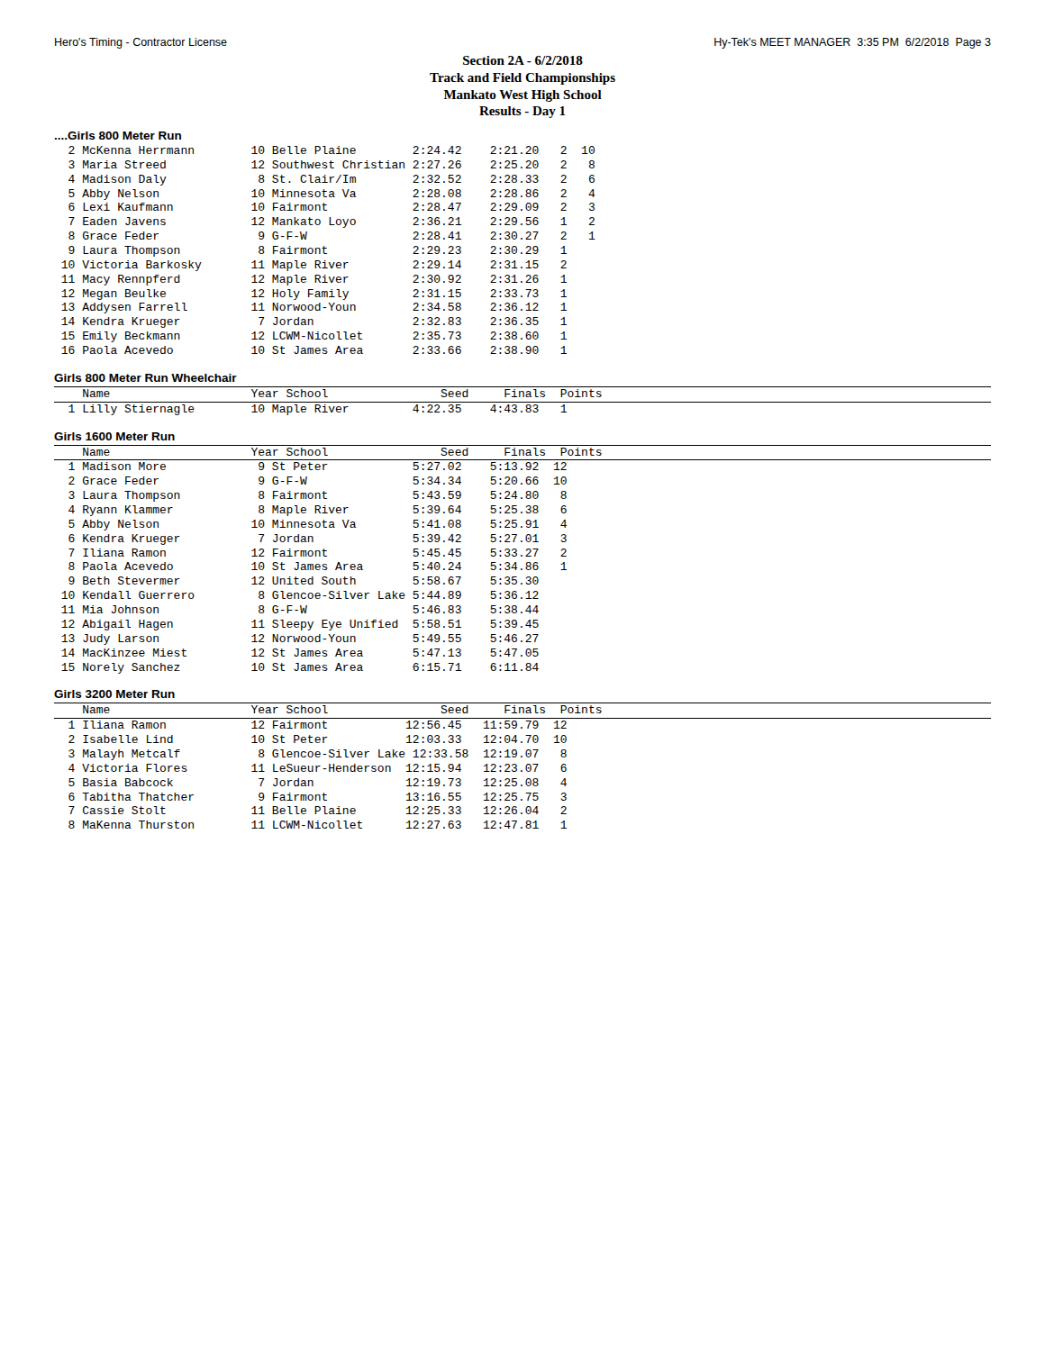Hero's Timing - Contractor License Hy-Tek's MEET MANAGER 3:35 PM 6/2/2018 Page 3
Section 2A - 6/2/2018
Track and Field Championships
Mankato West High School
Results - Day 1
....Girls 800 Meter Run
  2 McKenna Herrmann        10 Belle Plaine        2:24.42    2:21.20   2  10
  3 Maria Streed            12 Southwest Christian 2:27.26    2:25.20   2   8
  4 Madison Daly             8 St. Clair/Im        2:32.52    2:28.33   2   6
  5 Abby Nelson             10 Minnesota Va        2:28.08    2:28.86   2   4
  6 Lexi Kaufmann           10 Fairmont            2:28.47    2:29.09   2   3
  7 Eaden Javens            12 Mankato Loyo        2:36.21    2:29.56   1   2
  8 Grace Feder              9 G-F-W               2:28.41    2:30.27   2   1
  9 Laura Thompson           8 Fairmont            2:29.23    2:30.29   1
 10 Victoria Barkosky       11 Maple River         2:29.14    2:31.15   2
 11 Macy Rennpferd          12 Maple River         2:30.92    2:31.26   1
 12 Megan Beulke            12 Holy Family         2:31.15    2:33.73   1
 13 Addysen Farrell         11 Norwood-Youn        2:34.58    2:36.12   1
 14 Kendra Krueger           7 Jordan              2:32.83    2:36.35   1
 15 Emily Beckmann          12 LCWM-Nicollet       2:35.73    2:38.60   1
 16 Paola Acevedo           10 St James Area       2:33.66    2:38.90   1
Girls 800 Meter Run Wheelchair
    Name                    Year School                Seed     Finals  Points
  1 Lilly Stiernagle        10 Maple River         4:22.35    4:43.83   1
Girls 1600 Meter Run
    Name                    Year School                Seed     Finals  Points
  1 Madison More             9 St Peter            5:27.02    5:13.92  12
  2 Grace Feder              9 G-F-W               5:34.34    5:20.66  10
  3 Laura Thompson           8 Fairmont            5:43.59    5:24.80   8
  4 Ryann Klammer            8 Maple River         5:39.64    5:25.38   6
  5 Abby Nelson             10 Minnesota Va        5:41.08    5:25.91   4
  6 Kendra Krueger           7 Jordan              5:39.42    5:27.01   3
  7 Iliana Ramon            12 Fairmont            5:45.45    5:33.27   2
  8 Paola Acevedo           10 St James Area       5:40.24    5:34.86   1
  9 Beth Stevermer          12 United South        5:58.67    5:35.30
 10 Kendall Guerrero         8 Glencoe-Silver Lake 5:44.89    5:36.12
 11 Mia Johnson              8 G-F-W               5:46.83    5:38.44
 12 Abigail Hagen           11 Sleepy Eye Unified  5:58.51    5:39.45
 13 Judy Larson             12 Norwood-Youn        5:49.55    5:46.27
 14 MacKinzee Miest         12 St James Area       5:47.13    5:47.05
 15 Norely Sanchez          10 St James Area       6:15.71    6:11.84
Girls 3200 Meter Run
    Name                    Year School                Seed     Finals  Points
  1 Iliana Ramon            12 Fairmont           12:56.45   11:59.79  12
  2 Isabelle Lind           10 St Peter           12:03.33   12:04.70  10
  3 Malayh Metcalf           8 Glencoe-Silver Lake 12:33.58  12:19.07   8
  4 Victoria Flores         11 LeSueur-Henderson  12:15.94   12:23.07   6
  5 Basia Babcock            7 Jordan             12:19.73   12:25.08   4
  6 Tabitha Thatcher         9 Fairmont           13:16.55   12:25.75   3
  7 Cassie Stolt            11 Belle Plaine       12:25.33   12:26.04   2
  8 MaKenna Thurston        11 LCWM-Nicollet      12:27.63   12:47.81   1